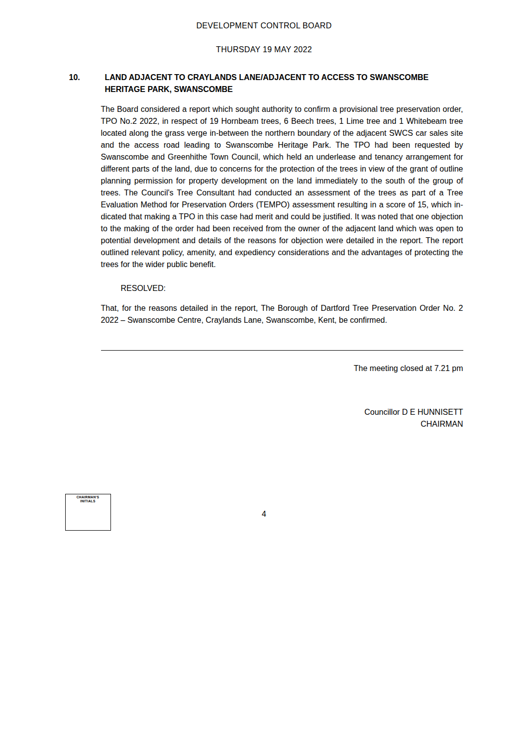DEVELOPMENT CONTROL BOARD
THURSDAY 19 MAY 2022
10.
Land Adjacent to Craylands Lane/Adjacent to Access to Swanscombe Heritage Park, Swanscombe
The Board considered a report which sought authority to confirm a provisional tree preservation order, TPO No.2 2022, in respect of 19 Hornbeam trees, 6 Beech trees, 1 Lime tree and 1 Whitebeam tree located along the grass verge in-between the northern boundary of the adjacent SWCS car sales site and the access road leading to Swanscombe Heritage Park. The TPO had been requested by Swanscombe and Greenhithe Town Council, which held an underlease and tenancy arrangement for different parts of the land, due to concerns for the protection of the trees in view of the grant of outline planning permission for property development on the land immediately to the south of the group of trees. The Council's Tree Consultant had conducted an assessment of the trees as part of a Tree Evaluation Method for Preservation Orders (TEMPO) assessment resulting in a score of 15, which indicated that making a TPO in this case had merit and could be justified. It was noted that one objection to the making of the order had been received from the owner of the adjacent land which was open to potential development and details of the reasons for objection were detailed in the report. The report outlined relevant policy, amenity, and expediency considerations and the advantages of protecting the trees for the wider public benefit.
RESOLVED:
That, for the reasons detailed in the report, The Borough of Dartford Tree Preservation Order No. 2 2022 – Swanscombe Centre, Craylands Lane, Swanscombe, Kent, be confirmed.
The meeting closed at 7.21 pm
Councillor D E HUNNISETT
CHAIRMAN
CHAIRMAN'S
INITIALS
4